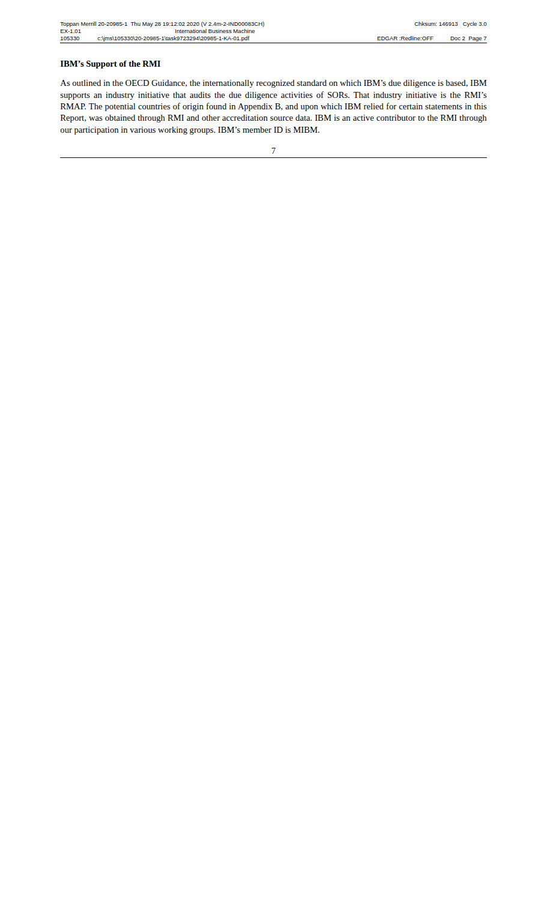| Toppan Merrill 20-20985-1 Thu May 28 19:12:02 2020 (V 2.4m-2-IND00083CH) | Chksum: 146913 Cycle 3.0 |
| EX-1.01 | International Business Machine | |
| 105330 | c:\jms\105330\20-20985-1\task9723294\20985-1-KA-01.pdf | EDGAR :Redline:OFF Doc 2 Page 7 |
IBM’s Support of the RMI
As outlined in the OECD Guidance, the internationally recognized standard on which IBM’s due diligence is based, IBM supports an industry initiative that audits the due diligence activities of SORs. That industry initiative is the RMI’s RMAP. The potential countries of origin found in Appendix B, and upon which IBM relied for certain statements in this Report, was obtained through RMI and other accreditation source data. IBM is an active contributor to the RMI through our participation in various working groups. IBM’s member ID is MIBM.
7